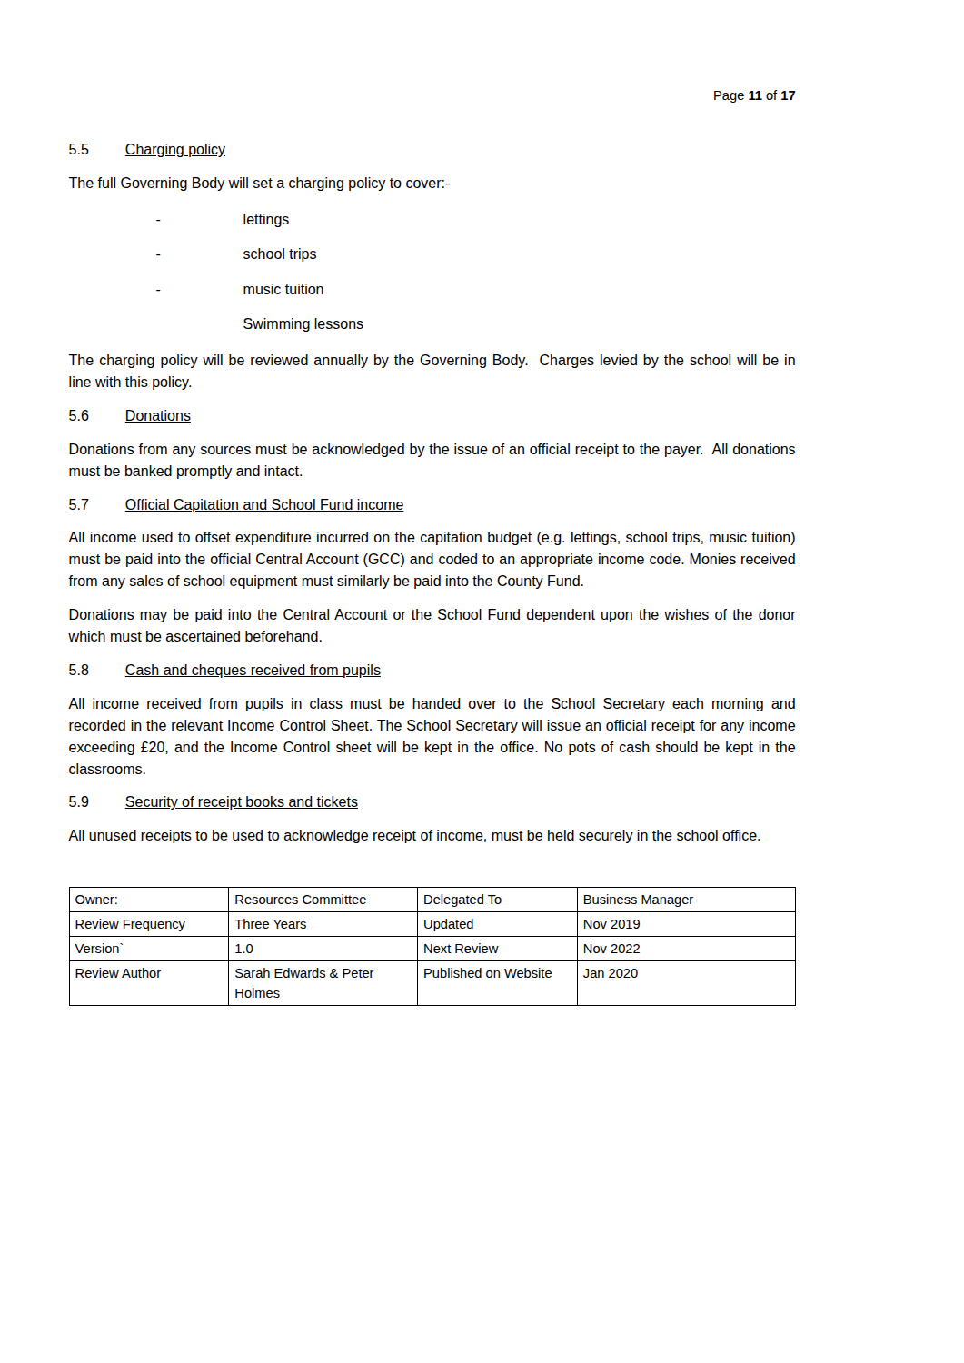Page 11 of 17
5.5 Charging policy
The full Governing Body will set a charging policy to cover:-
-lettings
-school trips
-music tuition
Swimming lessons
The charging policy will be reviewed annually by the Governing Body. Charges levied by the school will be in line with this policy.
5.6 Donations
Donations from any sources must be acknowledged by the issue of an official receipt to the payer. All donations must be banked promptly and intact.
5.7 Official Capitation and School Fund income
All income used to offset expenditure incurred on the capitation budget (e.g. lettings, school trips, music tuition) must be paid into the official Central Account (GCC) and coded to an appropriate income code. Monies received from any sales of school equipment must similarly be paid into the County Fund.
Donations may be paid into the Central Account or the School Fund dependent upon the wishes of the donor which must be ascertained beforehand.
5.8 Cash and cheques received from pupils
All income received from pupils in class must be handed over to the School Secretary each morning and recorded in the relevant Income Control Sheet. The School Secretary will issue an official receipt for any income exceeding £20, and the Income Control sheet will be kept in the office. No pots of cash should be kept in the classrooms.
5.9 Security of receipt books and tickets
All unused receipts to be used to acknowledge receipt of income, must be held securely in the school office.
| Owner: | Resources Committee | Delegated To | Business Manager |
| Review Frequency | Three Years | Updated | Nov 2019 |
| Version` | 1.0 | Next Review | Nov 2022 |
| Review Author | Sarah Edwards & Peter Holmes | Published on Website | Jan 2020 |